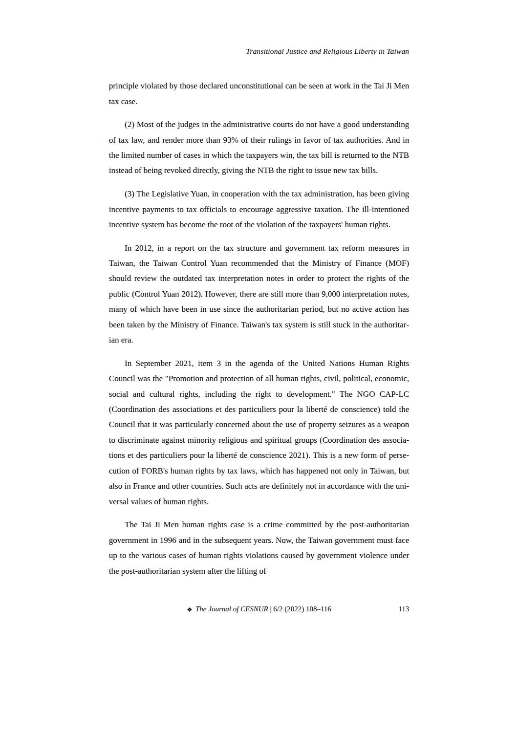Transitional Justice and Religious Liberty in Taiwan
principle violated by those declared unconstitutional can be seen at work in the Tai Ji Men tax case.
(2) Most of the judges in the administrative courts do not have a good understanding of tax law, and render more than 93% of their rulings in favor of tax authorities. And in the limited number of cases in which the taxpayers win, the tax bill is returned to the NTB instead of being revoked directly, giving the NTB the right to issue new tax bills.
(3) The Legislative Yuan, in cooperation with the tax administration, has been giving incentive payments to tax officials to encourage aggressive taxation. The ill-intentioned incentive system has become the root of the violation of the taxpayers' human rights.
In 2012, in a report on the tax structure and government tax reform measures in Taiwan, the Taiwan Control Yuan recommended that the Ministry of Finance (MOF) should review the outdated tax interpretation notes in order to protect the rights of the public (Control Yuan 2012). However, there are still more than 9,000 interpretation notes, many of which have been in use since the authoritarian period, but no active action has been taken by the Ministry of Finance. Taiwan's tax system is still stuck in the authoritarian era.
In September 2021, item 3 in the agenda of the United Nations Human Rights Council was the "Promotion and protection of all human rights, civil, political, economic, social and cultural rights, including the right to development." The NGO CAP-LC (Coordination des associations et des particuliers pour la liberté de conscience) told the Council that it was particularly concerned about the use of property seizures as a weapon to discriminate against minority religious and spiritual groups (Coordination des associations et des particuliers pour la liberté de conscience 2021). This is a new form of persecution of FORB's human rights by tax laws, which has happened not only in Taiwan, but also in France and other countries. Such acts are definitely not in accordance with the universal values of human rights.
The Tai Ji Men human rights case is a crime committed by the post-authoritarian government in 1996 and in the subsequent years. Now, the Taiwan government must face up to the various cases of human rights violations caused by government violence under the post-authoritarian system after the lifting of
❖The Journal of CESNUR | 6/2 (2022) 108–116 113